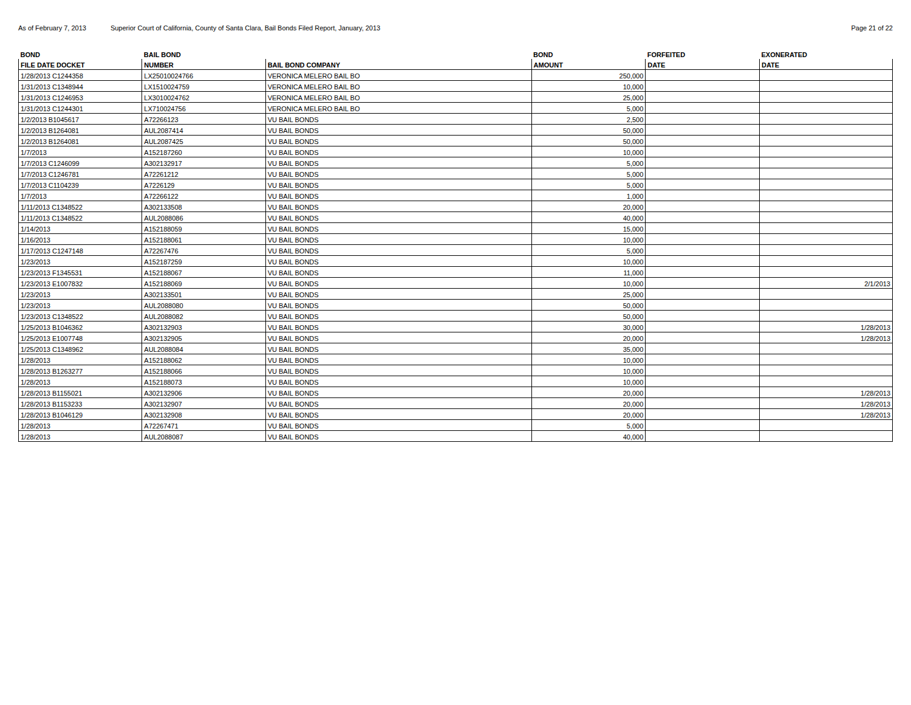As of February 7, 2013
Superior Court of California, County of Santa Clara, Bail Bonds Filed Report, January, 2013
Page 21 of 22
| BOND | BAIL BOND | | BOND | FORFEITED | EXONERATED |
| --- | --- | --- | --- | --- | --- |
| FILE DATE DOCKET | NUMBER | BAIL BOND COMPANY | AMOUNT | DATE | DATE |
| 1/28/2013 C1244358 | LX25010024766 | VERONICA MELERO BAIL BO | 250,000 | | |
| 1/31/2013 C1348944 | LX1510024759 | VERONICA MELERO BAIL BO | 10,000 | | |
| 1/31/2013 C1246953 | LX3010024762 | VERONICA MELERO BAIL BO | 25,000 | | |
| 1/31/2013 C1244301 | LX710024756 | VERONICA MELERO BAIL BO | 5,000 | | |
| 1/2/2013 B1045617 | A72266123 | VU BAIL BONDS | 2,500 | | |
| 1/2/2013 B1264081 | AUL2087414 | VU BAIL BONDS | 50,000 | | |
| 1/2/2013 B1264081 | AUL2087425 | VU BAIL BONDS | 50,000 | | |
| 1/7/2013 | A152187260 | VU BAIL BONDS | 10,000 | | |
| 1/7/2013 C1246099 | A302132917 | VU BAIL BONDS | 5,000 | | |
| 1/7/2013 C1246781 | A72261212 | VU BAIL BONDS | 5,000 | | |
| 1/7/2013 C1104239 | A7226129 | VU BAIL BONDS | 5,000 | | |
| 1/7/2013 | A72266122 | VU BAIL BONDS | 1,000 | | |
| 1/11/2013 C1348522 | A302133508 | VU BAIL BONDS | 20,000 | | |
| 1/11/2013 C1348522 | AUL2088086 | VU BAIL BONDS | 40,000 | | |
| 1/14/2013 | A152188059 | VU BAIL BONDS | 15,000 | | |
| 1/16/2013 | A152188061 | VU BAIL BONDS | 10,000 | | |
| 1/17/2013 C1247148 | A72267476 | VU BAIL BONDS | 5,000 | | |
| 1/23/2013 | A152187259 | VU BAIL BONDS | 10,000 | | |
| 1/23/2013 F1345531 | A152188067 | VU BAIL BONDS | 11,000 | | |
| 1/23/2013 E1007832 | A152188069 | VU BAIL BONDS | 10,000 | | 2/1/2013 |
| 1/23/2013 | A302133501 | VU BAIL BONDS | 25,000 | | |
| 1/23/2013 | AUL2088080 | VU BAIL BONDS | 50,000 | | |
| 1/23/2013 C1348522 | AUL2088082 | VU BAIL BONDS | 50,000 | | |
| 1/25/2013 B1046362 | A302132903 | VU BAIL BONDS | 30,000 | | 1/28/2013 |
| 1/25/2013 E1007748 | A302132905 | VU BAIL BONDS | 20,000 | | 1/28/2013 |
| 1/25/2013 C1348962 | AUL2088084 | VU BAIL BONDS | 35,000 | | |
| 1/28/2013 | A152188062 | VU BAIL BONDS | 10,000 | | |
| 1/28/2013 B1263277 | A152188066 | VU BAIL BONDS | 10,000 | | |
| 1/28/2013 | A152188073 | VU BAIL BONDS | 10,000 | | |
| 1/28/2013 B1155021 | A302132906 | VU BAIL BONDS | 20,000 | | 1/28/2013 |
| 1/28/2013 B1153233 | A302132907 | VU BAIL BONDS | 20,000 | | 1/28/2013 |
| 1/28/2013 B1046129 | A302132908 | VU BAIL BONDS | 20,000 | | 1/28/2013 |
| 1/28/2013 | A72267471 | VU BAIL BONDS | 5,000 | | |
| 1/28/2013 | AUL2088087 | VU BAIL BONDS | 40,000 | | |